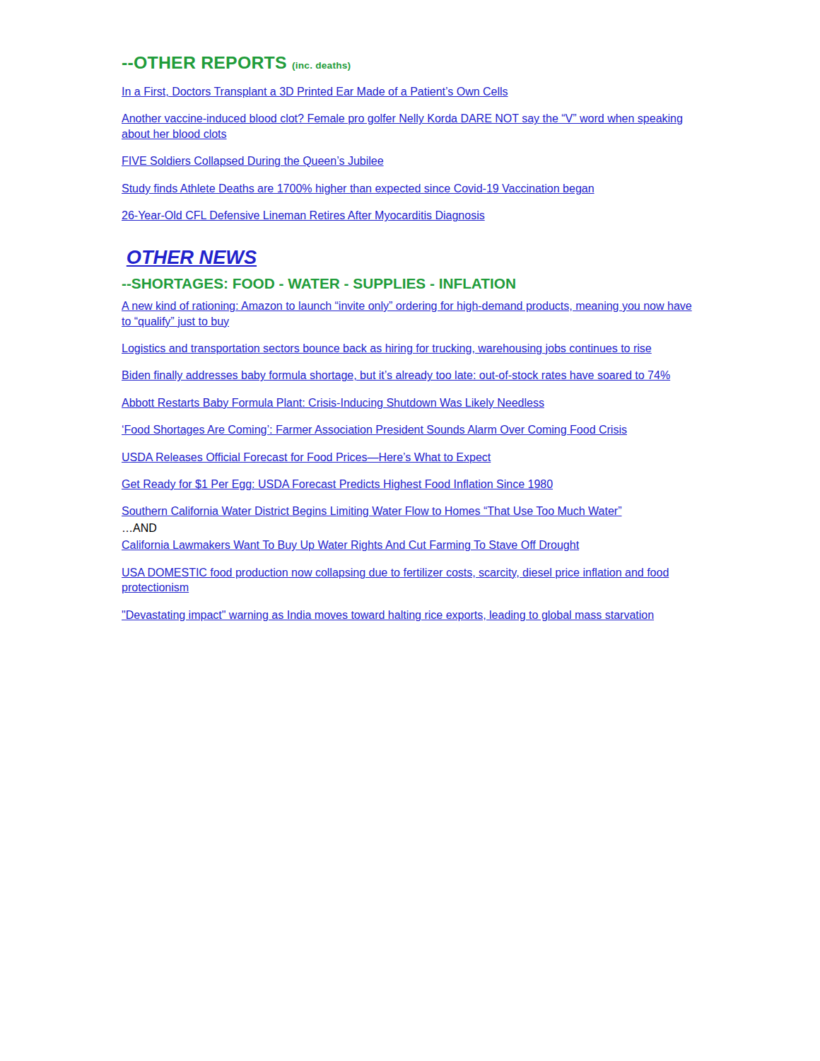--OTHER REPORTS (inc. deaths)
In a First, Doctors Transplant a 3D Printed Ear Made of a Patient’s Own Cells
Another vaccine-induced blood clot? Female pro golfer Nelly Korda DARE NOT say the “V” word when speaking about her blood clots
FIVE Soldiers Collapsed During the Queen’s Jubilee
Study finds Athlete Deaths are 1700% higher than expected since Covid-19 Vaccination began
26-Year-Old CFL Defensive Lineman Retires After Myocarditis Diagnosis
OTHER NEWS
--SHORTAGES: FOOD - WATER - SUPPLIES - INFLATION
A new kind of rationing: Amazon to launch “invite only” ordering for high-demand products, meaning you now have to “qualify” just to buy
Logistics and transportation sectors bounce back as hiring for trucking, warehousing jobs continues to rise
Biden finally addresses baby formula shortage, but it’s already too late: out-of-stock rates have soared to 74%
Abbott Restarts Baby Formula Plant: Crisis-Inducing Shutdown Was Likely Needless
‘Food Shortages Are Coming’: Farmer Association President Sounds Alarm Over Coming Food Crisis
USDA Releases Official Forecast for Food Prices—Here’s What to Expect
Get Ready for $1 Per Egg: USDA Forecast Predicts Highest Food Inflation Since 1980
Southern California Water District Begins Limiting Water Flow to Homes “That Use Too Much Water”
…AND
California Lawmakers Want To Buy Up Water Rights And Cut Farming To Stave Off Drought
USA DOMESTIC food production now collapsing due to fertilizer costs, scarcity, diesel price inflation and food protectionism
"Devastating impact" warning as India moves toward halting rice exports, leading to global mass starvation